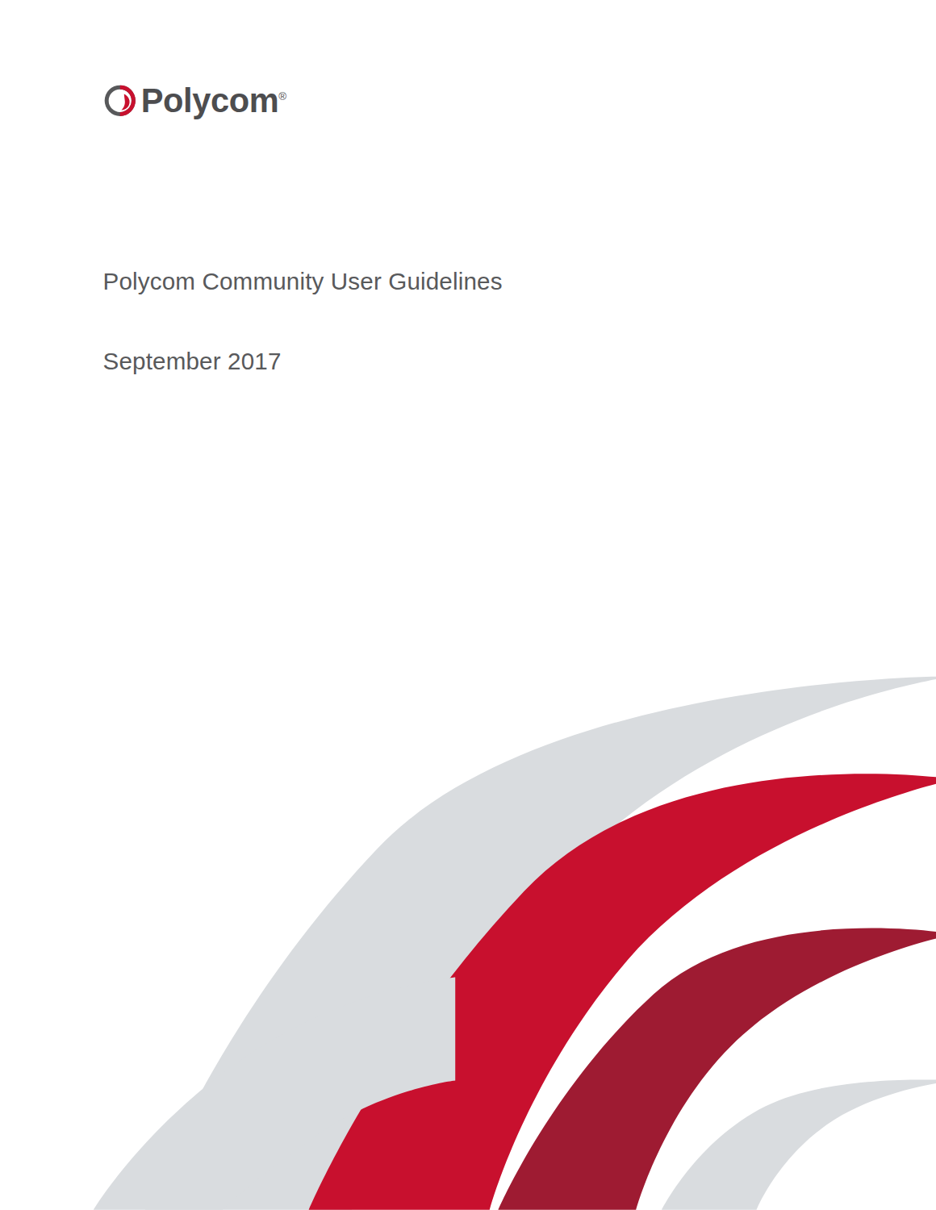Polycom®
Polycom Community User Guidelines
September 2017